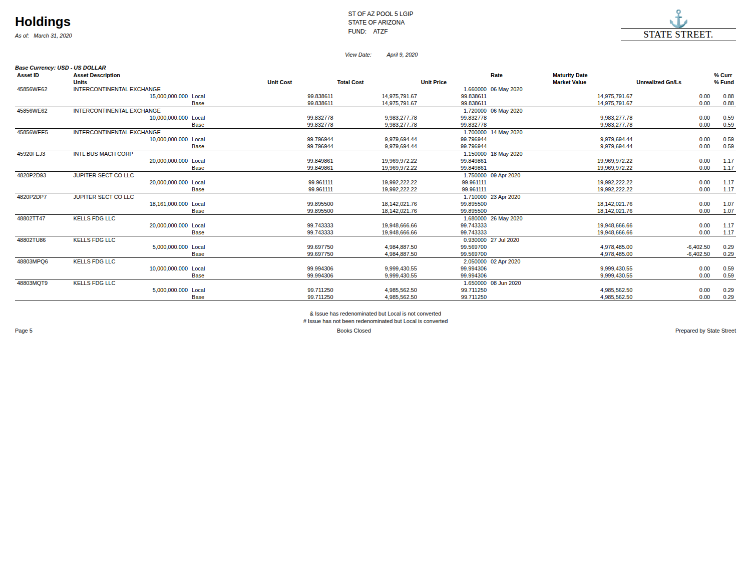Holdings
⚓
STATE STREET.
ST OF AZ POOL 5 LGIP
STATE OF ARIZONA
FUND: ATZF
As of: March 31, 2020
View Date: April 9, 2020
Base Currency: USD - US DOLLAR
| Asset ID | Asset Description | | | | | Rate | Maturity Date | | % Curr |
| --- | --- | --- | --- | --- | --- | --- | --- | --- | --- |
| | Units | | Unit Cost | Total Cost | Unit Price | | Market Value | Unrealized Gn/Ls | % Fund |
| 45856WE62 | INTERCONTINENTAL EXCHANGE | 1.660000 | 06 May 2020 | | |
| | 15,000,000.000 | Local | 99.838611 | 14,975,791.67 | 99.838611 | | 14,975,791.67 | 0.00 | 0.88 |
| | | Base | 99.838611 | 14,975,791.67 | 99.838611 | | 14,975,791.67 | 0.00 | 0.88 |
| 45856WE62 | INTERCONTINENTAL EXCHANGE | 1.720000 | 06 May 2020 | | |
| | 10,000,000.000 | Local | 99.832778 | 9,983,277.78 | 99.832778 | | 9,983,277.78 | 0.00 | 0.59 |
| | | Base | 99.832778 | 9,983,277.78 | 99.832778 | | 9,983,277.78 | 0.00 | 0.59 |
| 45856WEE5 | INTERCONTINENTAL EXCHANGE | 1.700000 | 14 May 2020 | | |
| | 10,000,000.000 | Local | 99.796944 | 9,979,694.44 | 99.796944 | | 9,979,694.44 | 0.00 | 0.59 |
| | | Base | 99.796944 | 9,979,694.44 | 99.796944 | | 9,979,694.44 | 0.00 | 0.59 |
| 45920FEJ3 | INTL BUS MACH CORP | 1.150000 | 18 May 2020 | | |
| | 20,000,000.000 | Local | 99.849861 | 19,969,972.22 | 99.849861 | | 19,969,972.22 | 0.00 | 1.17 |
| | | Base | 99.849861 | 19,969,972.22 | 99.849861 | | 19,969,972.22 | 0.00 | 1.17 |
| 4820P2D93 | JUPITER SECT CO LLC | 1.750000 | 09 Apr 2020 | | |
| | 20,000,000.000 | Local | 99.961111 | 19,992,222.22 | 99.961111 | | 19,992,222.22 | 0.00 | 1.17 |
| | | Base | 99.961111 | 19,992,222.22 | 99.961111 | | 19,992,222.22 | 0.00 | 1.17 |
| 4820P2DP7 | JUPITER SECT CO LLC | 1.710000 | 23 Apr 2020 | | |
| | 18,161,000.000 | Local | 99.895500 | 18,142,021.76 | 99.895500 | | 18,142,021.76 | 0.00 | 1.07 |
| | | Base | 99.895500 | 18,142,021.76 | 99.895500 | | 18,142,021.76 | 0.00 | 1.07 |
| 48802TT47 | KELLS FDG LLC | 1.680000 | 26 May 2020 | | |
| | 20,000,000.000 | Local | 99.743333 | 19,948,666.66 | 99.743333 | | 19,948,666.66 | 0.00 | 1.17 |
| | | Base | 99.743333 | 19,948,666.66 | 99.743333 | | 19,948,666.66 | 0.00 | 1.17 |
| 48802TU86 | KELLS FDG LLC | 0.930000 | 27 Jul 2020 | | |
| | 5,000,000.000 | Local | 99.697750 | 4,984,887.50 | 99.569700 | | 4,978,485.00 | -6,402.50 | 0.29 |
| | | Base | 99.697750 | 4,984,887.50 | 99.569700 | | 4,978,485.00 | -6,402.50 | 0.29 |
| 48803MPQ6 | KELLS FDG LLC | 2.050000 | 02 Apr 2020 | | |
| | 10,000,000.000 | Local | 99.994306 | 9,999,430.55 | 99.994306 | | 9,999,430.55 | 0.00 | 0.59 |
| | | Base | 99.994306 | 9,999,430.55 | 99.994306 | | 9,999,430.55 | 0.00 | 0.59 |
| 48803MQT9 | KELLS FDG LLC | 1.650000 | 08 Jun 2020 | | |
| | 5,000,000.000 | Local | 99.711250 | 4,985,562.50 | 99.711250 | | 4,985,562.50 | 0.00 | 0.29 |
| | | Base | 99.711250 | 4,985,562.50 | 99.711250 | | 4,985,562.50 | 0.00 | 0.29 |
& Issue has redenominated but Local is not converted
# Issue has not been redenominated but Local is converted
Page 5
Books Closed
Prepared by State Street